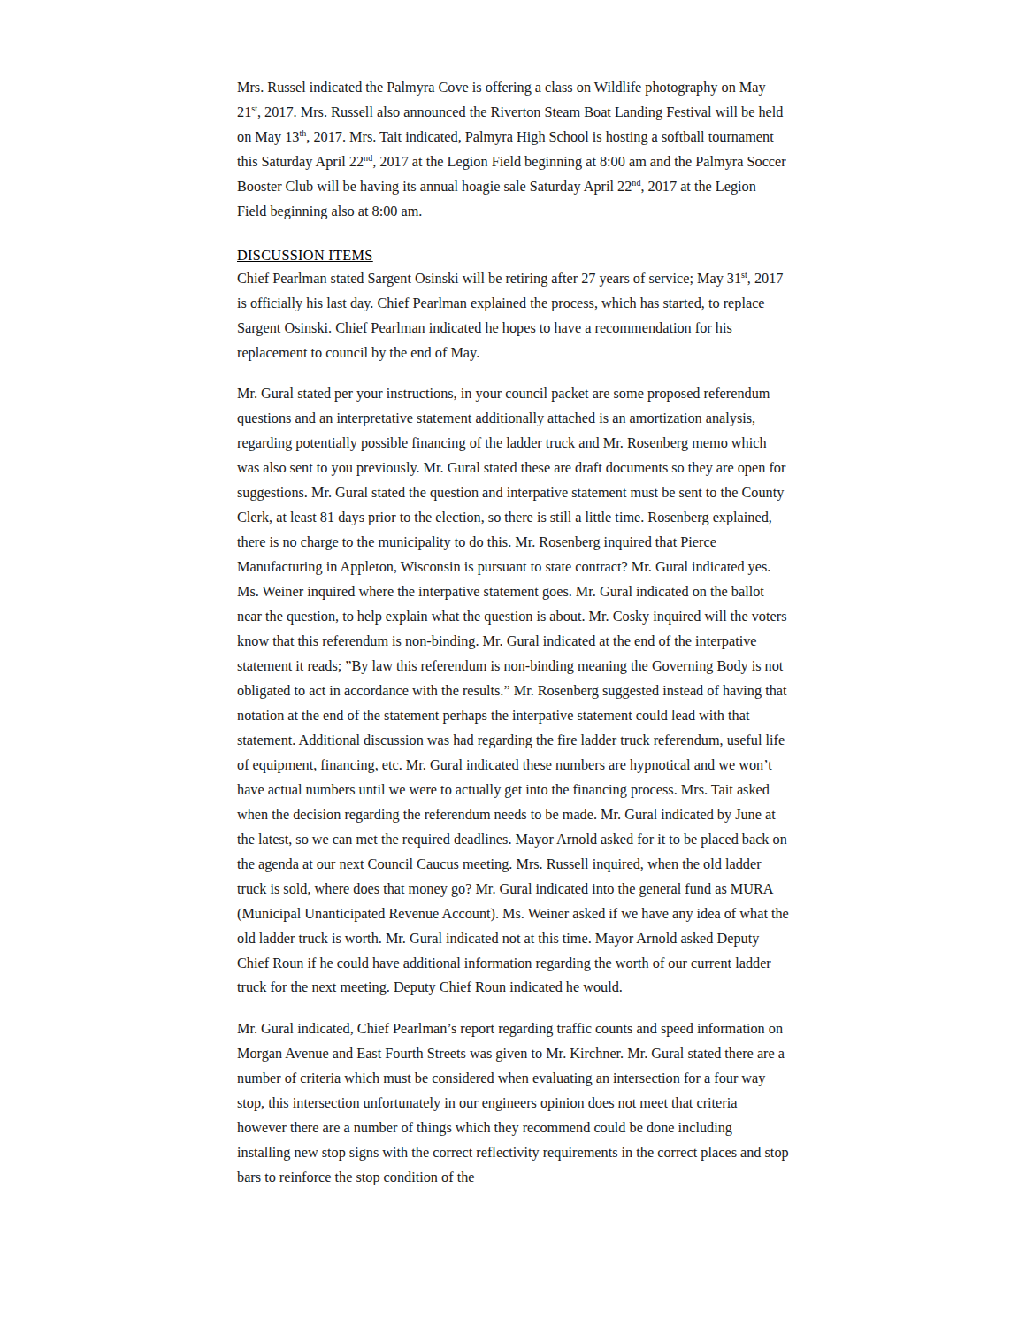Mrs. Russel indicated the Palmyra Cove is offering a class on Wildlife photography on May 21st, 2017. Mrs. Russell also announced the Riverton Steam Boat Landing Festival will be held on May 13th, 2017. Mrs. Tait indicated, Palmyra High School is hosting a softball tournament this Saturday April 22nd, 2017 at the Legion Field beginning at 8:00 am and the Palmyra Soccer Booster Club will be having its annual hoagie sale Saturday April 22nd, 2017 at the Legion Field beginning also at 8:00 am.
Discussion Items
Chief Pearlman stated Sargent Osinski will be retiring after 27 years of service; May 31st, 2017 is officially his last day. Chief Pearlman explained the process, which has started, to replace Sargent Osinski. Chief Pearlman indicated he hopes to have a recommendation for his replacement to council by the end of May.
Mr. Gural stated per your instructions, in your council packet are some proposed referendum questions and an interpretative statement additionally attached is an amortization analysis, regarding potentially possible financing of the ladder truck and Mr. Rosenberg memo which was also sent to you previously. Mr. Gural stated these are draft documents so they are open for suggestions. Mr. Gural stated the question and interpative statement must be sent to the County Clerk, at least 81 days prior to the election, so there is still a little time. Rosenberg explained, there is no charge to the municipality to do this. Mr. Rosenberg inquired that Pierce Manufacturing in Appleton, Wisconsin is pursuant to state contract? Mr. Gural indicated yes. Ms. Weiner inquired where the interpative statement goes. Mr. Gural indicated on the ballot near the question, to help explain what the question is about. Mr. Cosky inquired will the voters know that this referendum is non-binding. Mr. Gural indicated at the end of the interpative statement it reads; ”By law this referendum is non-binding meaning the Governing Body is not obligated to act in accordance with the results.” Mr. Rosenberg suggested instead of having that notation at the end of the statement perhaps the interpative statement could lead with that statement. Additional discussion was had regarding the fire ladder truck referendum, useful life of equipment, financing, etc. Mr. Gural indicated these numbers are hypnotical and we won’t have actual numbers until we were to actually get into the financing process. Mrs. Tait asked when the decision regarding the referendum needs to be made. Mr. Gural indicated by June at the latest, so we can met the required deadlines. Mayor Arnold asked for it to be placed back on the agenda at our next Council Caucus meeting. Mrs. Russell inquired, when the old ladder truck is sold, where does that money go? Mr. Gural indicated into the general fund as MURA (Municipal Unanticipated Revenue Account). Ms. Weiner asked if we have any idea of what the old ladder truck is worth. Mr. Gural indicated not at this time. Mayor Arnold asked Deputy Chief Roun if he could have additional information regarding the worth of our current ladder truck for the next meeting. Deputy Chief Roun indicated he would.
Mr. Gural indicated, Chief Pearlman’s report regarding traffic counts and speed information on Morgan Avenue and East Fourth Streets was given to Mr. Kirchner. Mr. Gural stated there are a number of criteria which must be considered when evaluating an intersection for a four way stop, this intersection unfortunately in our engineers opinion does not meet that criteria however there are a number of things which they recommend could be done including installing new stop signs with the correct reflectivity requirements in the correct places and stop bars to reinforce the stop condition of the